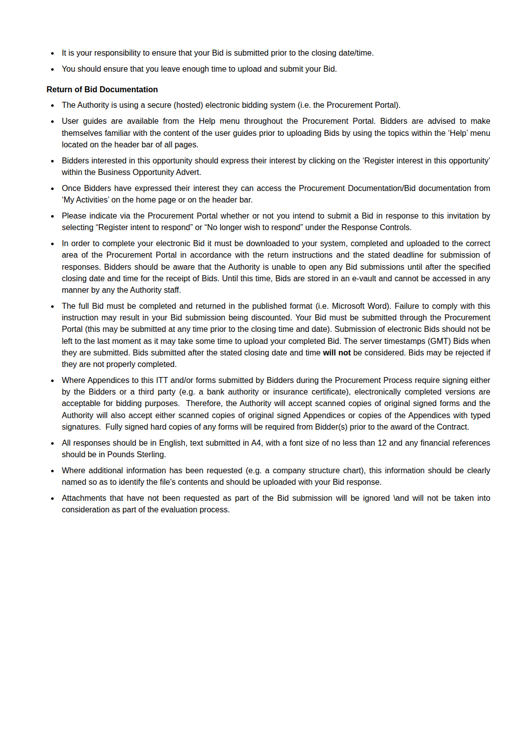It is your responsibility to ensure that your Bid is submitted prior to the closing date/time.
You should ensure that you leave enough time to upload and submit your Bid.
Return of Bid Documentation
The Authority is using a secure (hosted) electronic bidding system (i.e. the Procurement Portal).
User guides are available from the Help menu throughout the Procurement Portal. Bidders are advised to make themselves familiar with the content of the user guides prior to uploading Bids by using the topics within the ‘Help’ menu located on the header bar of all pages.
Bidders interested in this opportunity should express their interest by clicking on the ‘Register interest in this opportunity’ within the Business Opportunity Advert.
Once Bidders have expressed their interest they can access the Procurement Documentation/Bid documentation from ‘My Activities’ on the home page or on the header bar.
Please indicate via the Procurement Portal whether or not you intend to submit a Bid in response to this invitation by selecting “Register intent to respond” or “No longer wish to respond” under the Response Controls.
In order to complete your electronic Bid it must be downloaded to your system, completed and uploaded to the correct area of the Procurement Portal in accordance with the return instructions and the stated deadline for submission of responses. Bidders should be aware that the Authority is unable to open any Bid submissions until after the specified closing date and time for the receipt of Bids. Until this time, Bids are stored in an e-vault and cannot be accessed in any manner by any the Authority staff.
The full Bid must be completed and returned in the published format (i.e. Microsoft Word). Failure to comply with this instruction may result in your Bid submission being discounted. Your Bid must be submitted through the Procurement Portal (this may be submitted at any time prior to the closing time and date). Submission of electronic Bids should not be left to the last moment as it may take some time to upload your completed Bid. The server timestamps (GMT) Bids when they are submitted. Bids submitted after the stated closing date and time will not be considered. Bids may be rejected if they are not properly completed.
Where Appendices to this ITT and/or forms submitted by Bidders during the Procurement Process require signing either by the Bidders or a third party (e.g. a bank authority or insurance certificate), electronically completed versions are acceptable for bidding purposes. Therefore, the Authority will accept scanned copies of original signed forms and the Authority will also accept either scanned copies of original signed Appendices or copies of the Appendices with typed signatures. Fully signed hard copies of any forms will be required from Bidder(s) prior to the award of the Contract.
All responses should be in English, text submitted in A4, with a font size of no less than 12 and any financial references should be in Pounds Sterling.
Where additional information has been requested (e.g. a company structure chart), this information should be clearly named so as to identify the file's contents and should be uploaded with your Bid response.
Attachments that have not been requested as part of the Bid submission will be ignored \and will not be taken into consideration as part of the evaluation process.